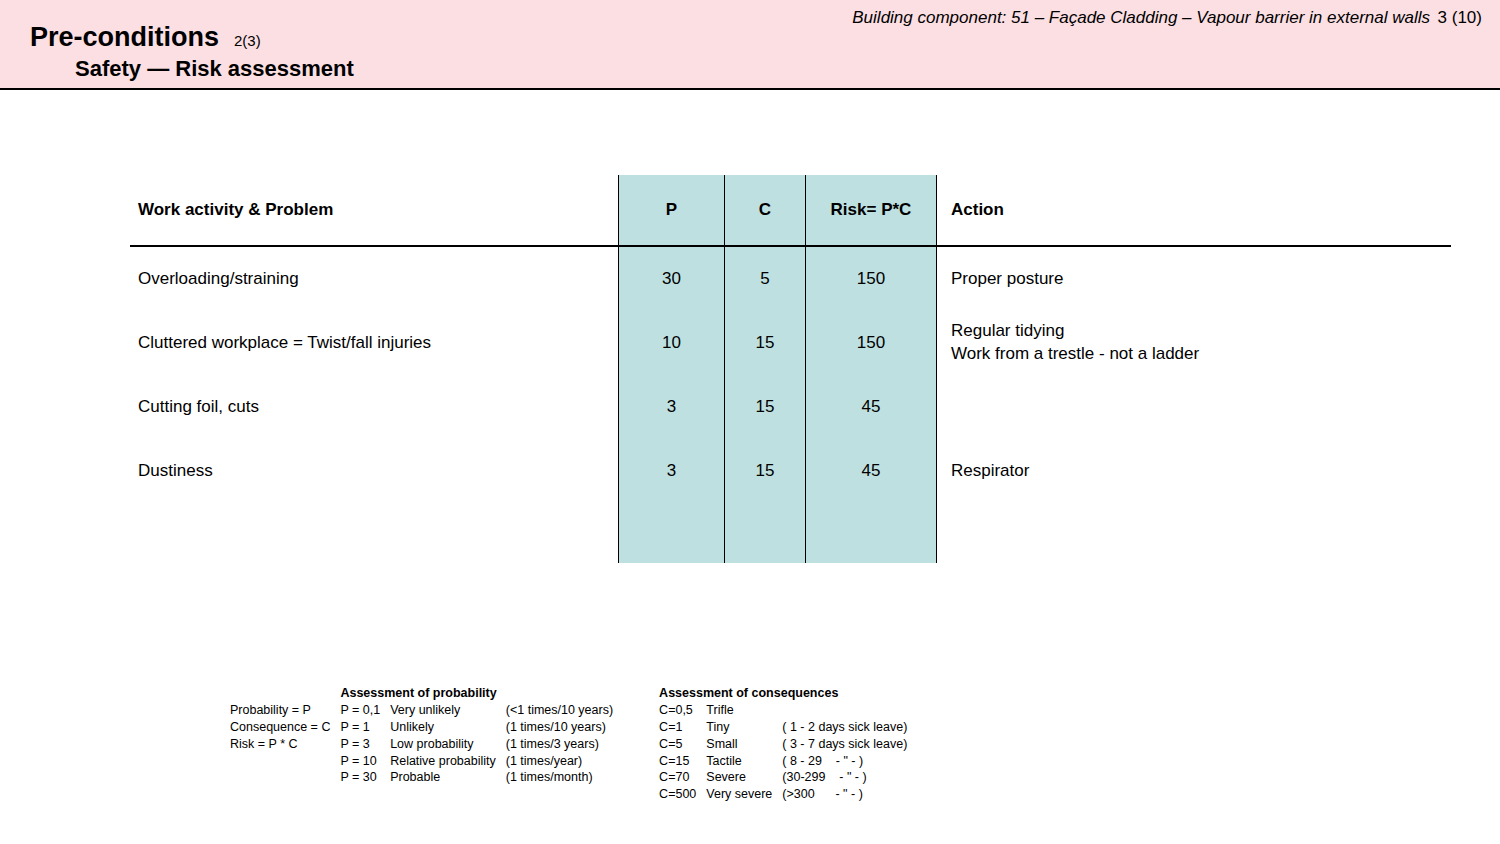Pre-conditions 2(3)
Safety — Risk assessment
Building component: 51 – Façade Cladding – Vapour barrier in external walls
3 (10)
| Work activity & Problem | P | C | Risk= P*C | Action |
| --- | --- | --- | --- | --- |
| Overloading/straining | 30 | 5 | 150 | Proper posture |
| Cluttered workplace = Twist/fall injuries | 10 | 15 | 150 | Regular tidying Work from a trestle - not a ladder |
| Cutting foil, cuts | 3 | 15 | 45 | |
| Dustiness | 3 | 15 | 45 | Respirator |
| | Assessment of probability | | Assessment of consequences |
| Probability = P | P = 0,1 | Very unlikely | (<1 times/10 years) | | C=0,5 | Trifle | |
| Consequence = C | P = 1 | Unlikely | (1 times/10 years) | | C=1 | Tiny | ( 1 - 2 days sick leave) |
| Risk = P * C | P = 3 | Low probability | (1 times/3 years) | | C=5 | Small | ( 3 - 7 days sick leave) |
| | P = 10 | Relative probability | (1 times/year) | | C=15 | Tactile | ( 8 - 29 - " - ) |
| | P = 30 | Probable | (1 times/month) | | C=70 | Severe | (30-299 - " - ) |
| | | | | | C=500 | Very severe | (>300 - " - ) |